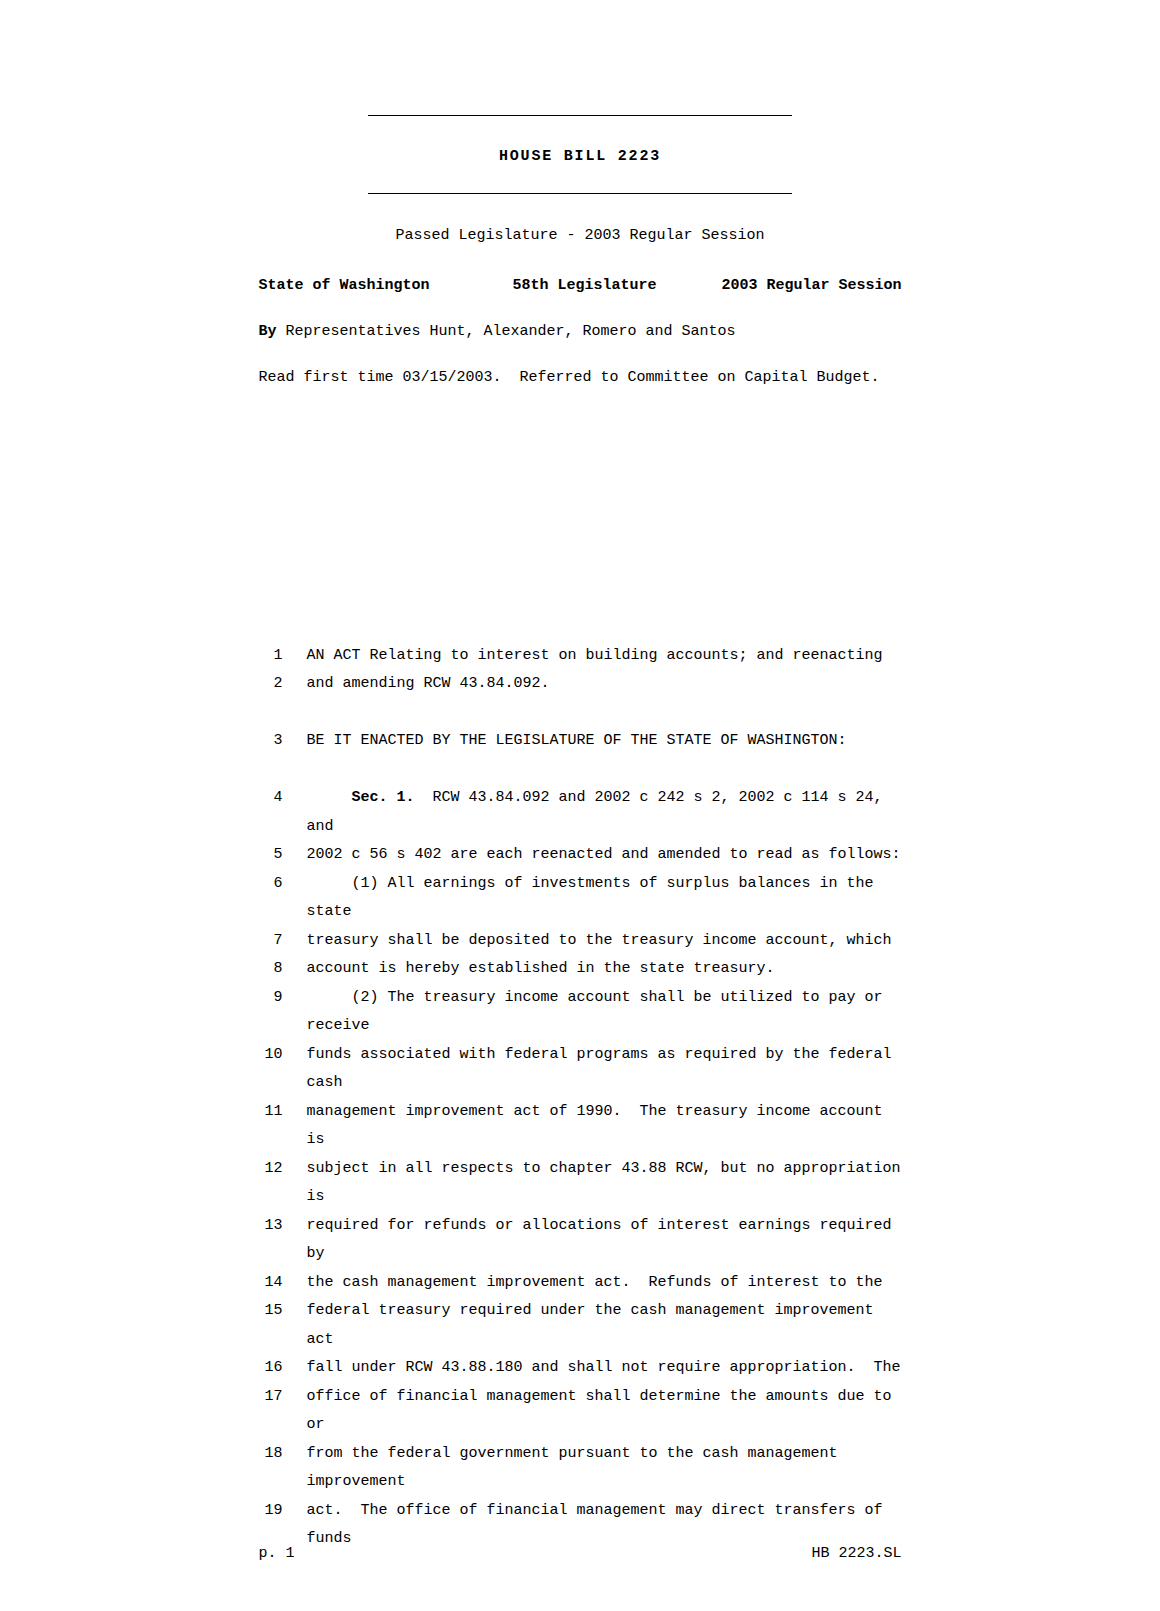HOUSE BILL 2223
Passed Legislature - 2003 Regular Session
State of Washington 58th Legislature 2003 Regular Session
By Representatives Hunt, Alexander, Romero and Santos
Read first time 03/15/2003. Referred to Committee on Capital Budget.
1 AN ACT Relating to interest on building accounts; and reenacting
2 and amending RCW 43.84.092.
3 BE IT ENACTED BY THE LEGISLATURE OF THE STATE OF WASHINGTON:
4 Sec. 1. RCW 43.84.092 and 2002 c 242 s 2, 2002 c 114 s 24, and
52002 c 56 s 402 are each reenacted and amended to read as follows:
6 (1) All earnings of investments of surplus balances in the state
7 treasury shall be deposited to the treasury income account, which
8 account is hereby established in the state treasury.
9 (2) The treasury income account shall be utilized to pay or receive
10 funds associated with federal programs as required by the federal cash
11 management improvement act of 1990. The treasury income account is
12 subject in all respects to chapter 43.88 RCW, but no appropriation is
13 required for refunds or allocations of interest earnings required by
14 the cash management improvement act. Refunds of interest to the
15 federal treasury required under the cash management improvement act
16 fall under RCW 43.88.180 and shall not require appropriation. The
17 office of financial management shall determine the amounts due to or
18 from the federal government pursuant to the cash management improvement
19 act. The office of financial management may direct transfers of funds
p. 1 HB 2223.SL